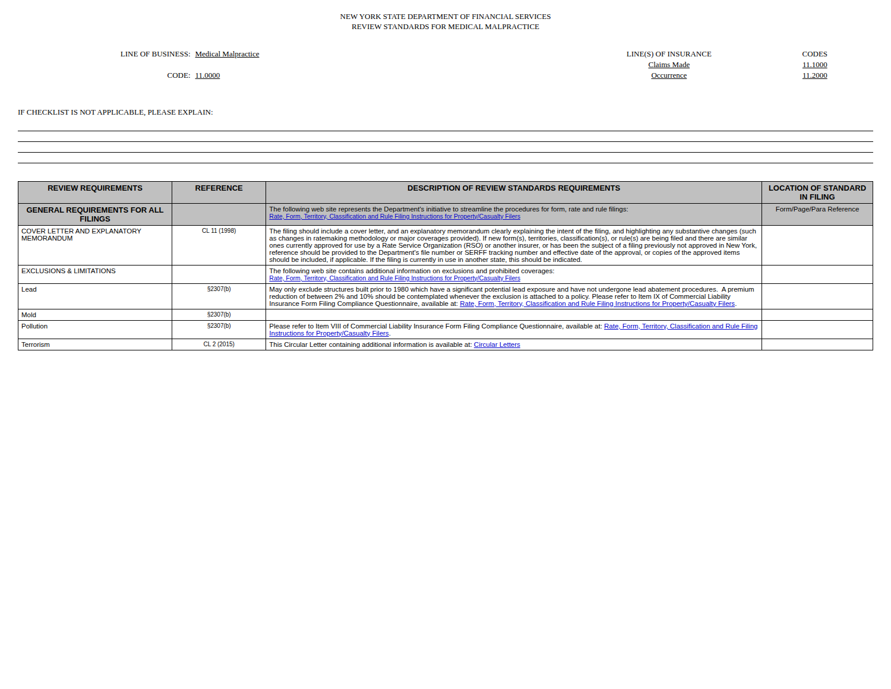NEW YORK STATE DEPARTMENT OF FINANCIAL SERVICES
REVIEW STANDARDS FOR MEDICAL MALPRACTICE
| LINE OF BUSINESS: | Medical Malpractice | | LINE(S) OF INSURANCE | CODES |
| | | | Claims Made | 11.1000 |
| CODE: | 11.0000 | | Occurrence | 11.2000 |
IF CHECKLIST IS NOT APPLICABLE, PLEASE EXPLAIN:
| REVIEW REQUIREMENTS | REFERENCE | DESCRIPTION OF REVIEW STANDARDS REQUIREMENTS | LOCATION OF STANDARD IN FILING |
| --- | --- | --- | --- |
| GENERAL REQUIREMENTS FOR ALL FILINGS | | The following web site represents the Department's initiative to streamline the procedures for form, rate and rule filings: Rate, Form, Territory, Classification and Rule Filing Instructions for Property/Casualty Filers | Form/Page/Para Reference |
| COVER LETTER AND EXPLANATORY MEMORANDUM | CL 11 (1998) | The filing should include a cover letter, and an explanatory memorandum clearly explaining the intent of the filing, and highlighting any substantive changes (such as changes in ratemaking methodology or major coverages provided). If new form(s), territories, classification(s), or rule(s) are being filed and there are similar ones currently approved for use by a Rate Service Organization (RSO) or another insurer, or has been the subject of a filing previously not approved in New York, reference should be provided to the Department's file number or SERFF tracking number and effective date of the approval, or copies of the approved items should be included, if applicable. If the filing is currently in use in another state, this should be indicated. | |
| EXCLUSIONS & LIMITATIONS | | The following web site contains additional information on exclusions and prohibited coverages: Rate, Form, Territory, Classification and Rule Filing Instructions for Property/Casualty Filers | |
| Lead | §2307(b) | May only exclude structures built prior to 1980 which have a significant potential lead exposure and have not undergone lead abatement procedures. A premium reduction of between 2% and 10% should be contemplated whenever the exclusion is attached to a policy. Please refer to Item IX of Commercial Liability Insurance Form Filing Compliance Questionnaire, available at: Rate, Form, Territory, Classification and Rule Filing Instructions for Property/Casualty Filers . | |
| Mold | §2307(b) | | |
| Pollution | §2307(b) | Please refer to Item VIII of Commercial Liability Insurance Form Filing Compliance Questionnaire, available at: Rate, Form, Territory, Classification and Rule Filing Instructions for Property/Casualty Filers . | |
| Terrorism | CL 2 (2015) | This Circular Letter containing additional information is available at: Circular Letters | |